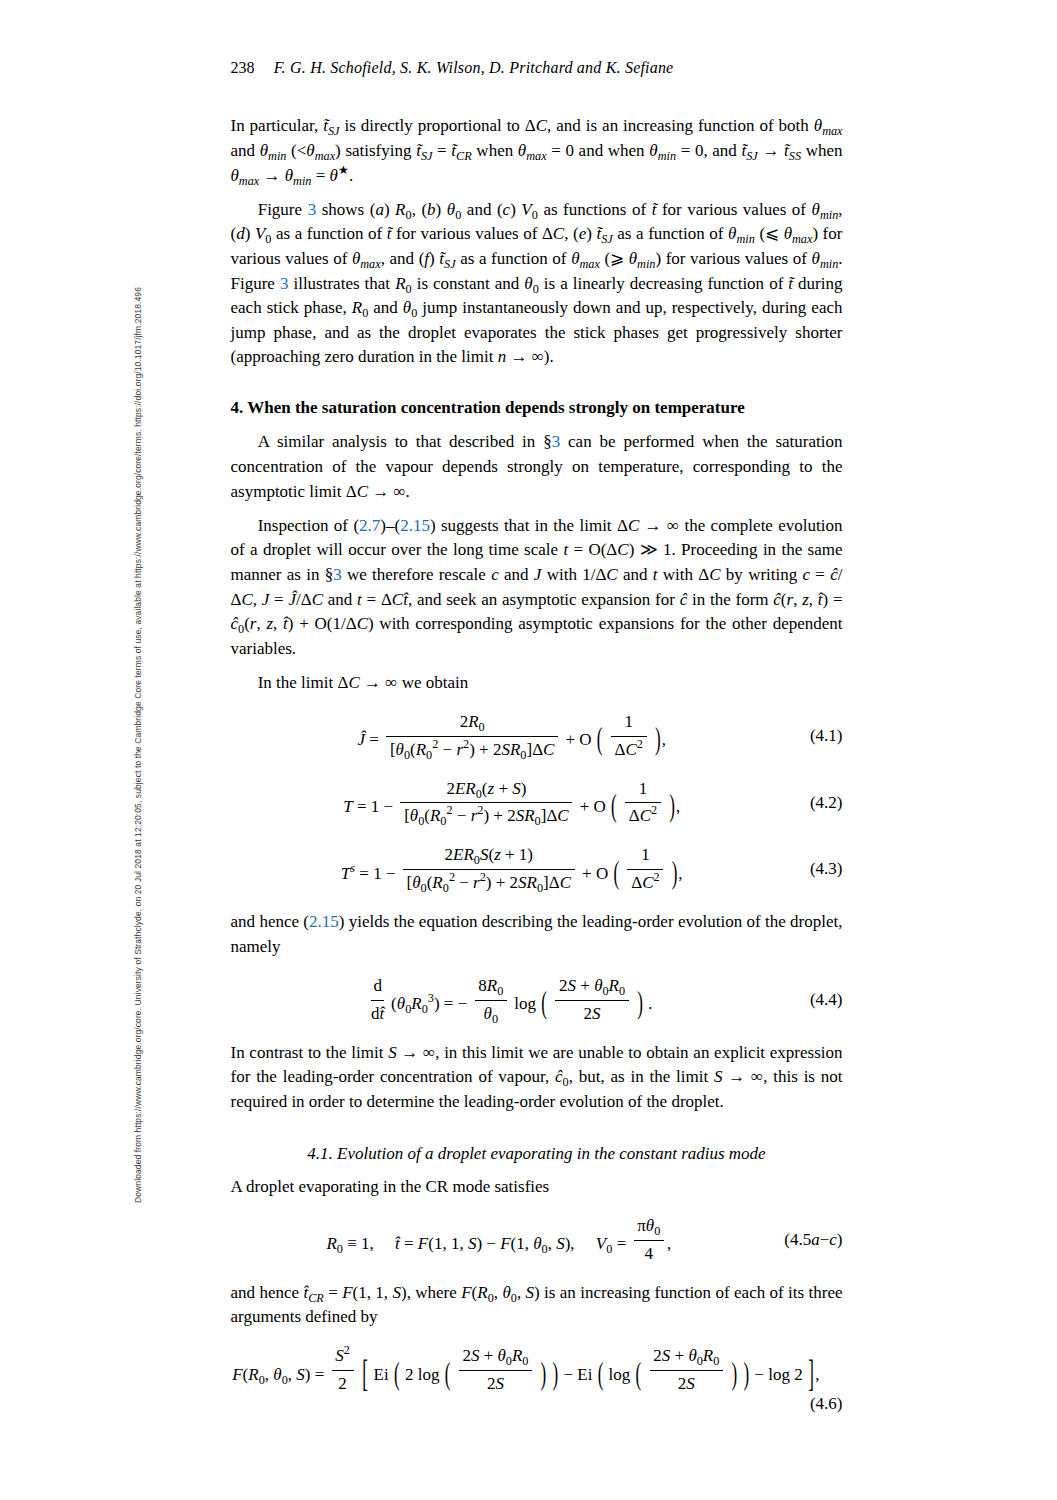Downloaded from https://www.cambridge.org/core. University of Strathclyde, on 20 Jul 2018 at 12:20:05, subject to the Cambridge Core terms of use, available at https://www.cambridge.org/core/terms. https://doi.org/10.1017/jfm.2018.496
238 F. G. H. Schofield, S. K. Wilson, D. Pritchard and K. Sefiane
In particular, tSJ is directly proportional to ΔC, and is an increasing function of both θmax and θmin (<θmax) satisfying tSJ = tCR when θmax = 0 and when θmin = 0, and tSJ → tSS when θmax → θmin = θ★.
Figure 3 shows (a) R0, (b) θ0 and (c) V0 as functions of t for various values of θmin, (d) V0 as a function of t for various values of ΔC, (e) tSJ as a function of θmin (⩽ θmax) for various values of θmax, and (f) tSJ as a function of θmax (⩾ θmin) for various values of θmin. Figure 3 illustrates that R0 is constant and θ0 is a linearly decreasing function of t during each stick phase, R0 and θ0 jump instantaneously down and up, respectively, during each jump phase, and as the droplet evaporates the stick phases get progressively shorter (approaching zero duration in the limit n → ∞).
4. When the saturation concentration depends strongly on temperature
A similar analysis to that described in §3 can be performed when the saturation concentration of the vapour depends strongly on temperature, corresponding to the asymptotic limit ΔC → ∞.
Inspection of (2.7)–(2.15) suggests that in the limit ΔC → ∞ the complete evolution of a droplet will occur over the long time scale t = O(ΔC) ≫ 1. Proceeding in the same manner as in §3 we therefore rescale c and J with 1/ΔC and t with ΔC by writing c = c/ΔC, J = J/ΔC and t = ΔCt, and seek an asymptotic expansion for c in the form c(r, z, t) = c0(r, z, t) + O(1/ΔC) with corresponding asymptotic expansions for the other dependent variables.
In the limit ΔC → ∞ we obtain
J = 2R0[θ0(R02 − r2) + 2SR0]ΔC + O ( 1 ΔC2 ),
(4.1)
T = 1 − 2ER0(z + S)[θ0(R02 − r2) + 2SR0]ΔC + O ( 1 ΔC2 ),
(4.2)
Ts = 1 − 2ER0S(z + 1)[θ0(R02 − r2) + 2SR0]ΔC + O ( 1 ΔC2 ),
(4.3)
and hence (2.15) yields the equation describing the leading-order evolution of the droplet, namely
ddt (θ0R03) = − 8R0 θ0 log ( 2S + θ0R02S ) .
(4.4)
In contrast to the limit S → ∞, in this limit we are unable to obtain an explicit expression for the leading-order concentration of vapour, c0, but, as in the limit S → ∞, this is not required in order to determine the leading-order evolution of the droplet.
4.1. Evolution of a droplet evaporating in the constant radius mode
A droplet evaporating in the CR mode satisfies
R0 ≡ 1, t = F(1, 1, S) − F(1, θ0, S), V0 = πθ04,
(4.5a−c)
and hence tCR = F(1, 1, S), where F(R0, θ0, S) is an increasing function of each of its three arguments defined by
F(R0, θ0, S) = S22 [ Ei ( 2 log ( 2S + θ0R02S ) ) − Ei ( log ( 2S + θ0R02S ) ) − log 2 ],
(4.6)